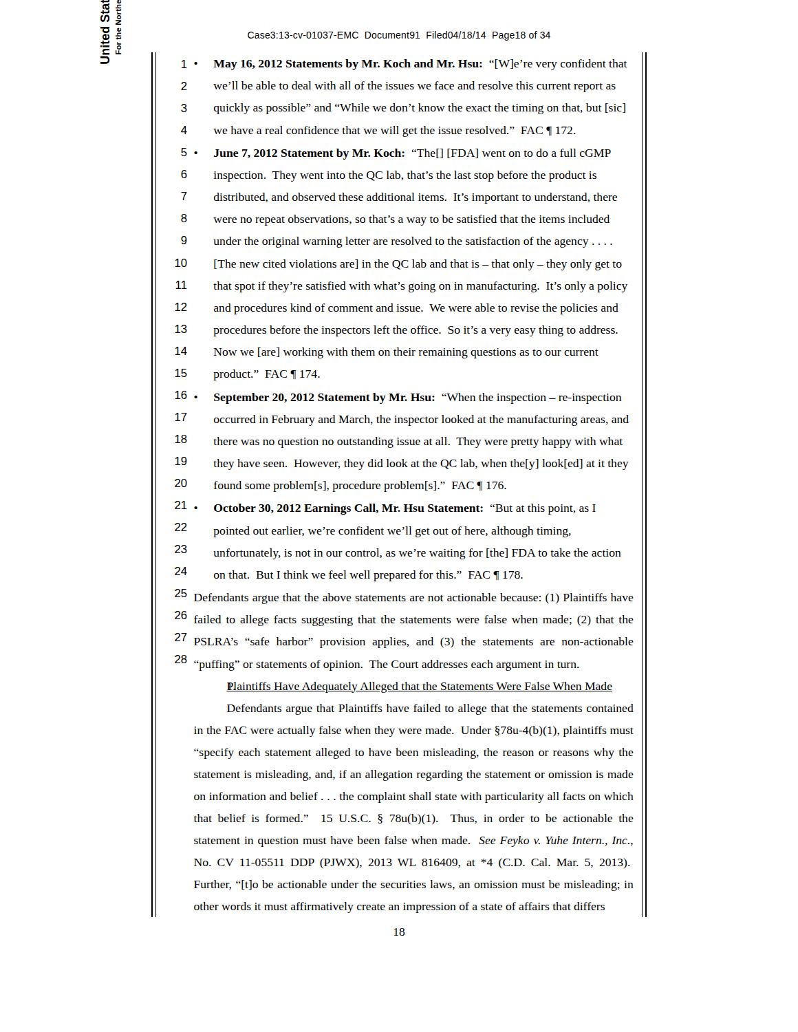Case3:13-cv-01037-EMC Document91 Filed04/18/14 Page18 of 34
United States District Court For the Northern District of California
1
2
3
4
5
6
7
8
9
10
11
12
13
14
15
16
17
18
19
20
21
22
23
24
25
26
27
28
•
May 16, 2012 Statements by Mr. Koch and Mr. Hsu: “[W]e’re very confident that we’ll be able to deal with all of the issues we face and resolve this current report as quickly as possible” and “While we don’t know the exact the timing on that, but [sic] we have a real confidence that we will get the issue resolved.” FAC ¶ 172.
•
June 7, 2012 Statement by Mr. Koch: “The[] [FDA] went on to do a full cGMP inspection. They went into the QC lab, that’s the last stop before the product is distributed, and observed these additional items. It’s important to understand, there were no repeat observations, so that’s a way to be satisfied that the items included under the original warning letter are resolved to the satisfaction of the agency . . . . [The new cited violations are] in the QC lab and that is – that only – they only get to that spot if they’re satisfied with what’s going on in manufacturing. It’s only a policy and procedures kind of comment and issue. We were able to revise the policies and procedures before the inspectors left the office. So it’s a very easy thing to address. Now we [are] working with them on their remaining questions as to our current product.” FAC ¶ 174.
•
September 20, 2012 Statement by Mr. Hsu: “When the inspection – re-inspection occurred in February and March, the inspector looked at the manufacturing areas, and there was no question no outstanding issue at all. They were pretty happy with what they have seen. However, they did look at the QC lab, when the[y] look[ed] at it they found some problem[s], procedure problem[s].” FAC ¶ 176.
•
October 30, 2012 Earnings Call, Mr. Hsu Statement: “But at this point, as I pointed out earlier, we’re confident we’ll get out of here, although timing, unfortunately, is not in our control, as we’re waiting for [the] FDA to take the action on that. But I think we feel well prepared for this.” FAC ¶ 178.
Defendants argue that the above statements are not actionable because: (1) Plaintiffs have failed to allege facts suggesting that the statements were false when made; (2) that the PSLRA’s “safe harbor” provision applies, and (3) the statements are non-actionable “puffing” or statements of opinion. The Court addresses each argument in turn.
1.
Plaintiffs Have Adequately Alleged that the Statements Were False When Made
Defendants argue that Plaintiffs have failed to allege that the statements contained in the FAC were actually false when they were made. Under §78u-4(b)(1), plaintiffs must “specify each statement alleged to have been misleading, the reason or reasons why the statement is misleading, and, if an allegation regarding the statement or omission is made on information and belief . . . the complaint shall state with particularity all facts on which that belief is formed.” 15 U.S.C. § 78u(b)(1). Thus, in order to be actionable the statement in question must have been false when made. See Feyko v. Yuhe Intern., Inc., No. CV 11-05511 DDP (PJWX), 2013 WL 816409, at *4 (C.D. Cal. Mar. 5, 2013). Further, “[t]o be actionable under the securities laws, an omission must be misleading; in other words it must affirmatively create an impression of a state of affairs that differs
18